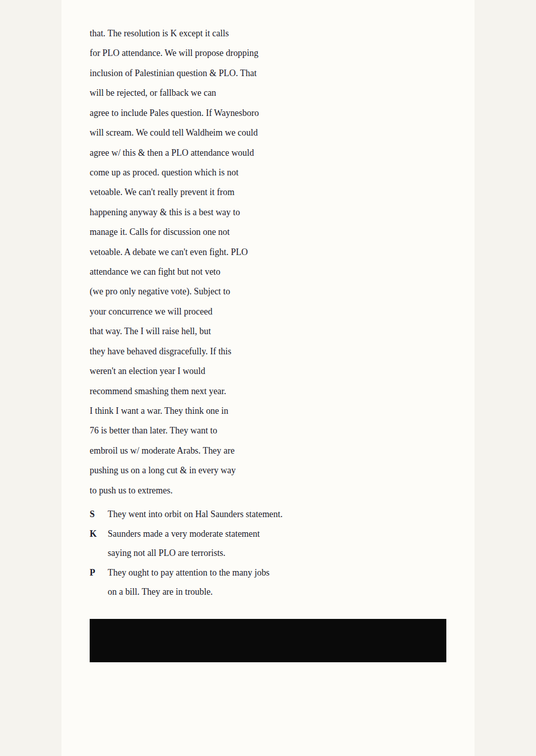that. The resolution is K except it calls
for PLO attendance. We will propose dropping
inclusion of Palestinian question & PLO. That
will be rejected, or fallback we can
agree to include Pales question. If Waynesboro
will scream. We could tell Waldheim we could
agree w/ this & then a PLO attendance would
come up as proced. question which is not
vetoable. We can't really prevent it from
happening anyway & this is a best way to
manage it. Calls for discussion one not
vetoable. A debate we can't even fight. PLO
attendance we can fight but not veto
(we pro only negative vote). Subject to
your concurrence we will proceed
that way. The I will raise hell, but
they have behaved disgracefully. If this
weren't an election year I would
recommend smashing them next year.
I think I want a war. They think one in
76 is better than later. They want to
embroil us w/ moderate Arabs. They are
pushing us on a long cut & in every way
to push us to extremes.
S They went into orbit on Hal Saunders statement.
K Saunders made a very moderate statement
saying not all PLO are terrorists.
P They ought to pay attention to the many jobs
on a bill. They are in trouble.